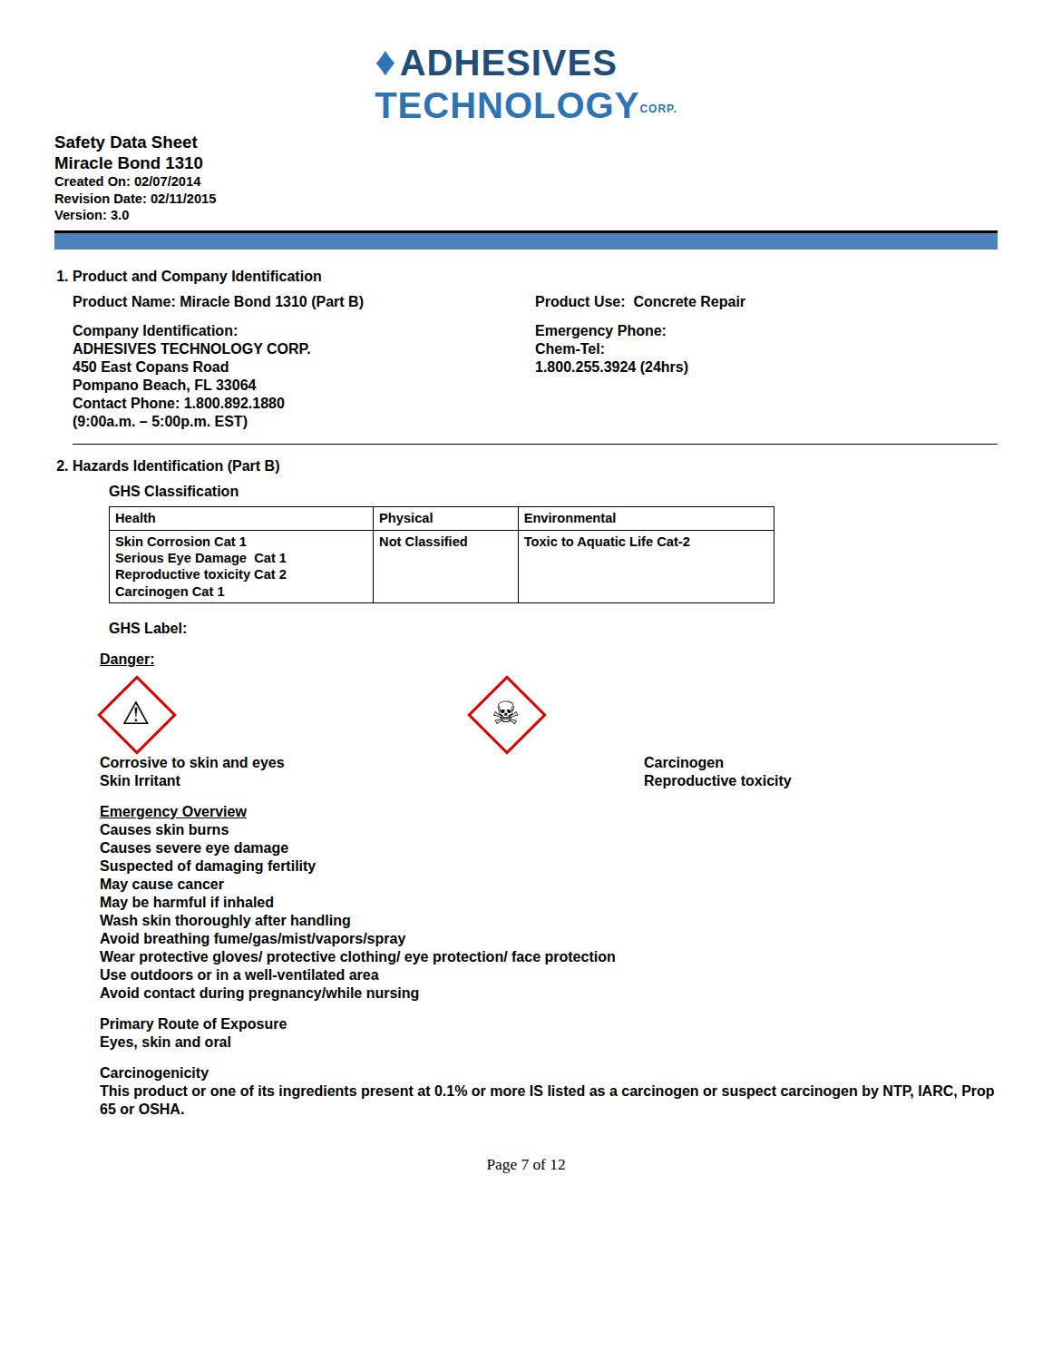♦ ADHESIVES
TECHNOLOGY CORP.
Safety Data Sheet
Miracle Bond 1310
Created On: 02/07/2014
Revision Date: 02/11/2015
Version: 3.0
Product and Company Identification
| Product Name: Miracle Bond 1310 (Part B) | Product Use: Concrete Repair |
| Company Identification: ADHESIVES TECHNOLOGY CORP. 450 East Copans Road Pompano Beach, FL 33064 Contact Phone: 1.800.892.1880 (9:00a.m. – 5:00p.m. EST) | Emergency Phone: Chem-Tel: 1.800.255.3924 (24hrs) |
Hazards Identification (Part B)
GHS Classification
| Health | Physical | Environmental |
| --- | --- | --- |
| Skin Corrosion Cat 1 Serious Eye Damage Cat 1 Reproductive toxicity Cat 2 Carcinogen Cat 1 | Not Classified | Toxic to Aquatic Life Cat-2 |
GHS Label:
Danger:
⚠
☠
Corrosive to skin and eyes
Skin Irritant
Carcinogen
Reproductive toxicity
Emergency Overview
Causes skin burns
Causes severe eye damage
Suspected of damaging fertility
May cause cancer
May be harmful if inhaled
Wash skin thoroughly after handling
Avoid breathing fume/gas/mist/vapors/spray
Wear protective gloves/ protective clothing/ eye protection/ face protection
Use outdoors or in a well-ventilated area
Avoid contact during pregnancy/while nursing
Primary Route of Exposure
Eyes, skin and oral
Carcinogenicity
This product or one of its ingredients present at 0.1% or more IS listed as a carcinogen or suspect carcinogen by NTP, IARC, Prop 65 or OSHA.
Page 7 of 12